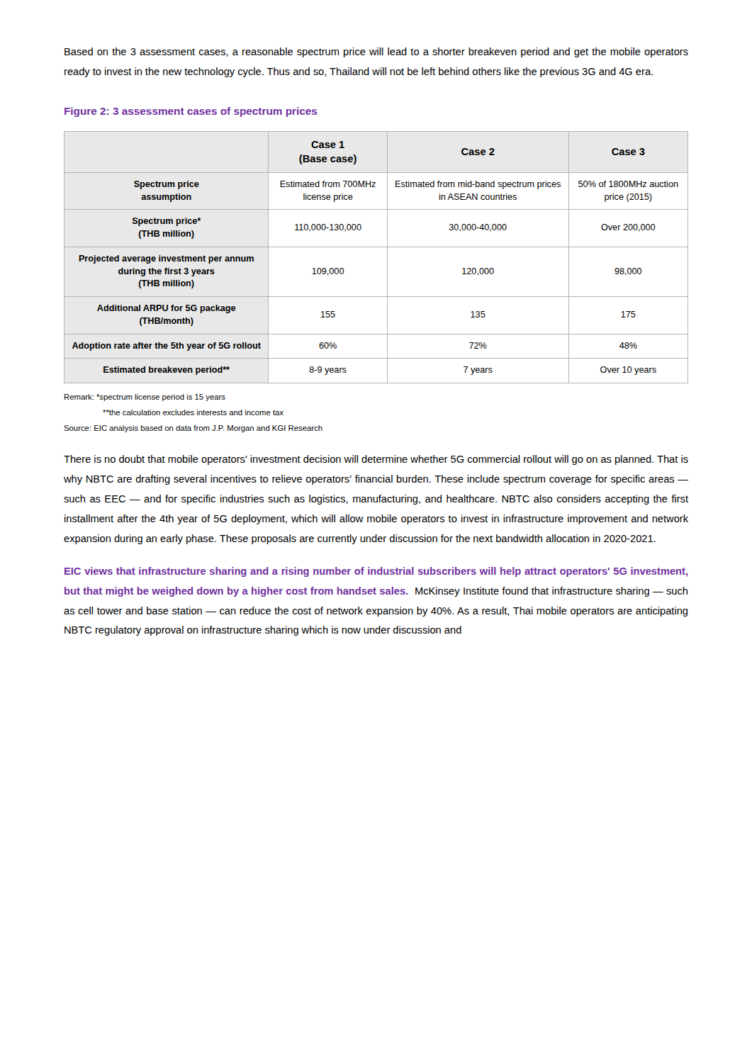Based on the 3 assessment cases, a reasonable spectrum price will lead to a shorter breakeven period and get the mobile operators ready to invest in the new technology cycle. Thus and so, Thailand will not be left behind others like the previous 3G and 4G era.
Figure 2: 3 assessment cases of spectrum prices
| | Case 1 (Base case) | Case 2 | Case 3 |
| --- | --- | --- | --- |
| Spectrum price assumption | Estimated from 700MHz license price | Estimated from mid-band spectrum prices in ASEAN countries | 50% of 1800MHz auction price (2015) |
| Spectrum price* (THB million) | 110,000-130,000 | 30,000-40,000 | Over 200,000 |
| Projected average investment per annum during the first 3 years (THB million) | 109,000 | 120,000 | 98,000 |
| Additional ARPU for 5G package (THB/month) | 155 | 135 | 175 |
| Adoption rate after the 5th year of 5G rollout | 60% | 72% | 48% |
| Estimated breakeven period** | 8-9 years | 7 years | Over 10 years |
Remark: *spectrum license period is 15 years
**the calculation excludes interests and income tax
Source: EIC analysis based on data from J.P. Morgan and KGI Research
There is no doubt that mobile operators' investment decision will determine whether 5G commercial rollout will go on as planned. That is why NBTC are drafting several incentives to relieve operators' financial burden. These include spectrum coverage for specific areas — such as EEC — and for specific industries such as logistics, manufacturing, and healthcare. NBTC also considers accepting the first installment after the 4th year of 5G deployment, which will allow mobile operators to invest in infrastructure improvement and network expansion during an early phase. These proposals are currently under discussion for the next bandwidth allocation in 2020-2021.
EIC views that infrastructure sharing and a rising number of industrial subscribers will help attract operators' 5G investment, but that might be weighed down by a higher cost from handset sales. McKinsey Institute found that infrastructure sharing — such as cell tower and base station — can reduce the cost of network expansion by 40%. As a result, Thai mobile operators are anticipating NBTC regulatory approval on infrastructure sharing which is now under discussion and